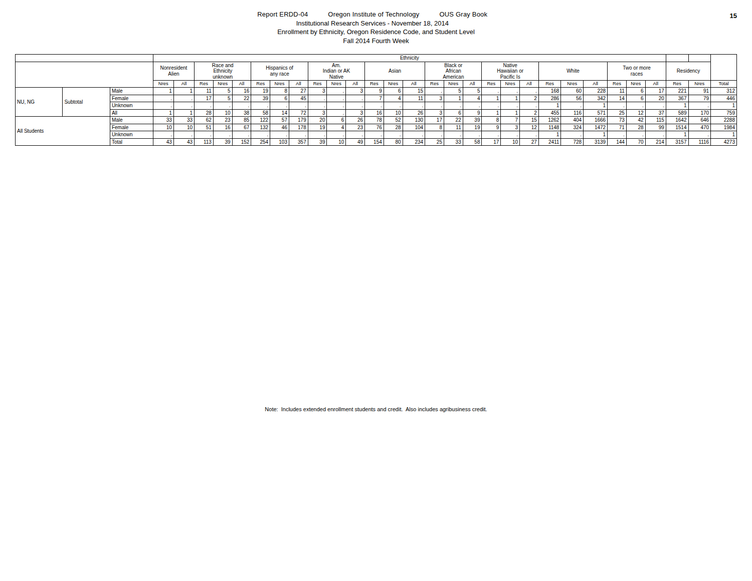15
Report ERDD-04 Oregon Institute of Technology OUS Gray Book
Institutional Research Services - November 18, 2014
Enrollment by Ethnicity, Oregon Residence Code, and Student Level
Fall 2014 Fourth Week
| | | | Ethnicity | | | |
| --- | --- | --- | --- | --- | --- | --- |
| | | | Nonresident Alien | Race and Ethnicity unknown | Hispanics of any race | Am. Indian or AK Native | Asian | Black or African American | Native Hawaiian or Pacific Is | White | Two or more races | Residency | |
| | | | Nres | All | Res | Nres | All | Res | Nres | All | Res | Nres | All | Res | Nres | All | Res | Nres | All | Res | Nres | All | Res | Nres | All | Res | Nres | All | Res | Nres | Total |
| NU, NG | Subtotal | Male | 1 | 1 | 11 | 5 | 16 | 19 | 8 | 27 | 3 | . | 3 | 9 | 6 | 15 | . | 5 | 5 | . | . | . | 168 | 60 | 228 | 11 | 6 | 17 | 221 | 91 | 312 |
| Female | . | . | 17 | 5 | 22 | 39 | 6 | 45 | . | . | . | 7 | 4 | 11 | 3 | 1 | 4 | 1 | 1 | 2 | 286 | 56 | 342 | 14 | 6 | 20 | 367 | 79 | 446 |
| Unknown | . | . | . | . | . | . | . | . | . | . | . | . | . | . | . | . | . | . | . | . | 1 | . | 1 | . | . | . | 1 | . | 1 |
| All | 1 | 1 | 28 | 10 | 38 | 58 | 14 | 72 | 3 | . | 3 | 16 | 10 | 26 | 3 | 6 | 9 | 1 | 1 | 2 | 455 | 116 | 571 | 25 | 12 | 37 | 589 | 170 | 759 |
| All Students | Male | 33 | 33 | 62 | 23 | 85 | 122 | 57 | 179 | 20 | 6 | 26 | 78 | 52 | 130 | 17 | 22 | 39 | 8 | 7 | 15 | 1262 | 404 | 1666 | 73 | 42 | 115 | 1642 | 646 | 2288 |
| Female | 10 | 10 | 51 | 16 | 67 | 132 | 46 | 178 | 19 | 4 | 23 | 76 | 28 | 104 | 8 | 11 | 19 | 9 | 3 | 12 | 1148 | 324 | 1472 | 71 | 28 | 99 | 1514 | 470 | 1984 |
| Unknown | . | . | . | . | . | . | . | . | . | . | . | . | . | . | . | . | . | . | . | . | 1 | . | 1 | . | . | . | 1 | . | 1 |
| Total | 43 | 43 | 113 | 39 | 152 | 254 | 103 | 357 | 39 | 10 | 49 | 154 | 80 | 234 | 25 | 33 | 58 | 17 | 10 | 27 | 2411 | 728 | 3139 | 144 | 70 | 214 | 3157 | 1116 | 4273 |
Note: Includes extended enrollment students and credit. Also includes agribusiness credit.